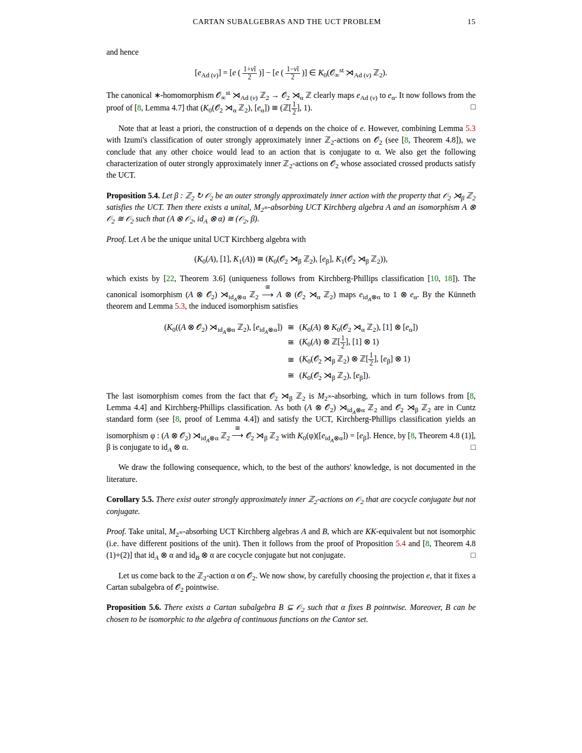CARTAN SUBALGEBRAS AND THE UCT PROBLEM 15
and hence
[eAd (v)] = [e ( 1+vĩ 2 )] − [e ( 1−vĩ 2 )] ∈ K0(𝒪∞st ⋊Ad (v) ℤ2).
The canonical ∗-homomorphism 𝒪∞st ⋊Ad (v) ℤ2 → 𝒪2 ⋊α ℤ clearly maps eAd (v) to eα. It now follows from the proof of [8, Lemma 4.7] that (K0(𝒪2 ⋊α ℤ2), [eα]) ≅ (ℤ[12], 1). □
Note that at least a priori, the construction of α depends on the choice of e. However, combining Lemma 5.3 with Izumi's classification of outer strongly approximately inner ℤ2-actions on 𝒪2 (see [8, Theorem 4.8]), we conclude that any other choice would lead to an action that is conjugate to α. We also get the following characterization of outer strongly approximately inner ℤ2-actions on 𝒪2 whose associated crossed products satisfy the UCT.
Proposition 5.4. Let β : ℤ2 ↻ 𝒪2 be an outer strongly approximately inner action with the property that 𝒪2 ⋊β ℤ2 satisfies the UCT. Then there exists a unital, M2∞-absorbing UCT Kirchberg algebra A and an isomorphism A ⊗ 𝒪2 ≅ 𝒪2 such that (A ⊗ 𝒪2, idA ⊗ α) ≅ (𝒪2, β).
Proof. Let A be the unique unital UCT Kirchberg algebra with
(K0(A), [1], K1(A)) ≅ (K0(𝒪2 ⋊β ℤ2), [eβ], K1(𝒪2 ⋊β ℤ2)),
which exists by [22, Theorem 3.6] (uniqueness follows from Kirchberg-Phillips classification [10, 18]). The canonical isomorphism (A ⊗ 𝒪2) ⋊idA⊗α ℤ2 ≅⟶ A ⊗ (𝒪2 ⋊α ℤ2) maps eidA⊗α to 1 ⊗ eα. By the Künneth theorem and Lemma 5.3, the induced isomorphism satisfies
| ( K 0 (( A ⊗ 𝒪 2 ) ⋊ id A ⊗α ℤ 2 ), [ e id A ⊗α ]) | ≅ | ( K 0 ( A ) ⊗ K 0 (𝒪 2 ⋊ α ℤ 2 ), [1] ⊗ [ e α ]) |
| | ≅ | ( K 0 ( A ) ⊗ ℤ[ 1 2 ], [1] ⊗ 1) |
| | ≅ | ( K 0 (𝒪 2 ⋊ β ℤ 2 ) ⊗ ℤ[ 1 2 ], [ e β ] ⊗ 1) |
| | ≅ | ( K 0 (𝒪 2 ⋊ β ℤ 2 ), [ e β ]). |
The last isomorphism comes from the fact that 𝒪2 ⋊β ℤ2 is M2∞-absorbing, which in turn follows from [8, Lemma 4.4] and Kirchberg-Phillips classification. As both (A ⊗ 𝒪2) ⋊idA⊗α ℤ2 and 𝒪2 ⋊β ℤ2 are in Cuntz standard form (see [8, proof of Lemma 4.4]) and satisfy the UCT, Kirchberg-Phillips classification yields an isomorphism φ : (A ⊗ 𝒪2) ⋊idA⊗α ℤ2 ≅⟶ 𝒪2 ⋊β ℤ2 with K0(φ)([eidA⊗α]) = [eβ]. Hence, by [8, Theorem 4.8 (1)], β is conjugate to idA ⊗ α. □
We draw the following consequence, which, to the best of the authors' knowledge, is not documented in the literature.
Corollary 5.5. There exist outer strongly approximately inner ℤ2-actions on 𝒪2 that are cocycle conjugate but not conjugate.
Proof. Take unital, M2∞-absorbing UCT Kirchberg algebras A and B, which are KK-equivalent but not isomorphic (i.e. have different positions of the unit). Then it follows from the proof of Proposition 5.4 and [8, Theorem 4.8 (1)+(2)] that idA ⊗ α and idB ⊗ α are cocycle conjugate but not conjugate. □
Let us come back to the ℤ2-action α on 𝒪2. We now show, by carefully choosing the projection e, that it fixes a Cartan subalgebra of 𝒪2 pointwise.
Proposition 5.6. There exists a Cartan subalgebra B ⊆ 𝒪2 such that α fixes B pointwise. Moreover, B can be chosen to be isomorphic to the algebra of continuous functions on the Cantor set.